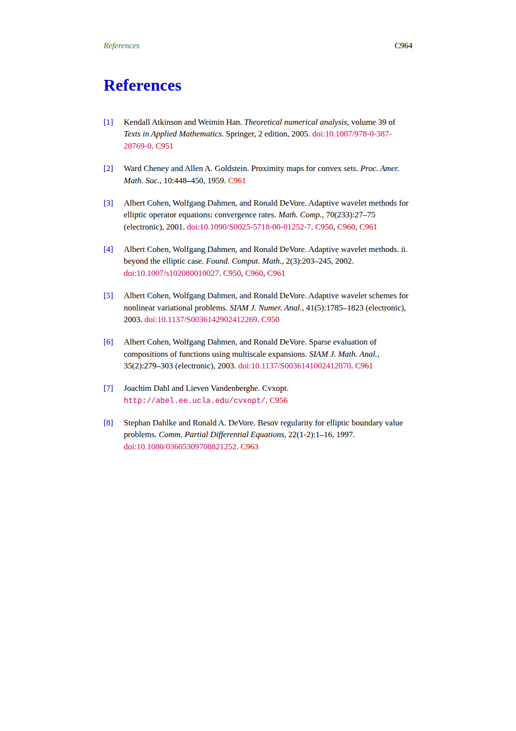References C964
References
[1] Kendall Atkinson and Weimin Han. Theoretical numerical analysis, volume 39 of Texts in Applied Mathematics. Springer, 2 edition, 2005. doi:10.1007/978-0-387-28769-0. C951
[2] Ward Cheney and Allen A. Goldstein. Proximity maps for convex sets. Proc. Amer. Math. Soc., 10:448–450, 1959. C961
[3] Albert Cohen, Wolfgang Dahmen, and Ronald DeVore. Adaptive wavelet methods for elliptic operator equations: convergence rates. Math. Comp., 70(233):27–75 (electronic), 2001. doi:10.1090/S0025-5718-00-01252-7. C950, C960, C961
[4] Albert Cohen, Wolfgang Dahmen, and Ronald DeVore. Adaptive wavelet methods. ii. beyond the elliptic case. Found. Comput. Math., 2(3):203–245, 2002. doi:10.1007/s102080010027. C950, C960, C961
[5] Albert Cohen, Wolfgang Dahmen, and Ronald DeVore. Adaptive wavelet schemes for nonlinear variational problems. SIAM J. Numer. Anal., 41(5):1785–1823 (electronic), 2003. doi:10.1137/S0036142902412269. C950
[6] Albert Cohen, Wolfgang Dahmen, and Ronald DeVore. Sparse evaluation of compositions of functions using multiscale expansions. SIAM J. Math. Anal., 35(2):279–303 (electronic), 2003. doi:10.1137/S0036141002412070. C961
[7] Joachim Dahl and Lieven Vandenberghe. Cvxopt. http://abel.ee.ucla.edu/cvxopt/. C956
[8] Stephan Dahlke and Ronald A. DeVore. Besov regularity for elliptic boundary value problems. Comm. Partial Differential Equations, 22(1-2):1–16, 1997. doi:10.1080/03605309708821252. C963